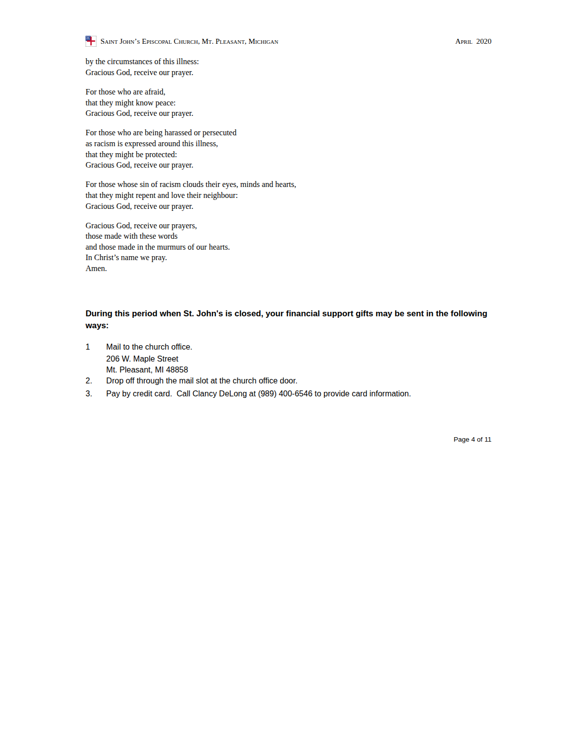Saint John’s Episcopal Church, Mt. Pleasant, Michigan
April 2020
by the circumstances of this illness:
Gracious God, receive our prayer.
For those who are afraid,
that they might know peace:
Gracious God, receive our prayer.
For those who are being harassed or persecuted
as racism is expressed around this illness,
that they might be protected:
Gracious God, receive our prayer.
For those whose sin of racism clouds their eyes, minds and hearts,
that they might repent and love their neighbour:
Gracious God, receive our prayer.
Gracious God, receive our prayers,
those made with these words
and those made in the murmurs of our hearts.
In Christ’s name we pray.
Amen.
During this period when St. John's is closed, your financial support gifts may be sent in the following ways:
1 Mail to the church office.
206 W. Maple Street
Mt. Pleasant, MI 48858
2. Drop off through the mail slot at the church office door.
3. Pay by credit card. Call Clancy DeLong at (989) 400-6546 to provide card information.
Page 4 of 11